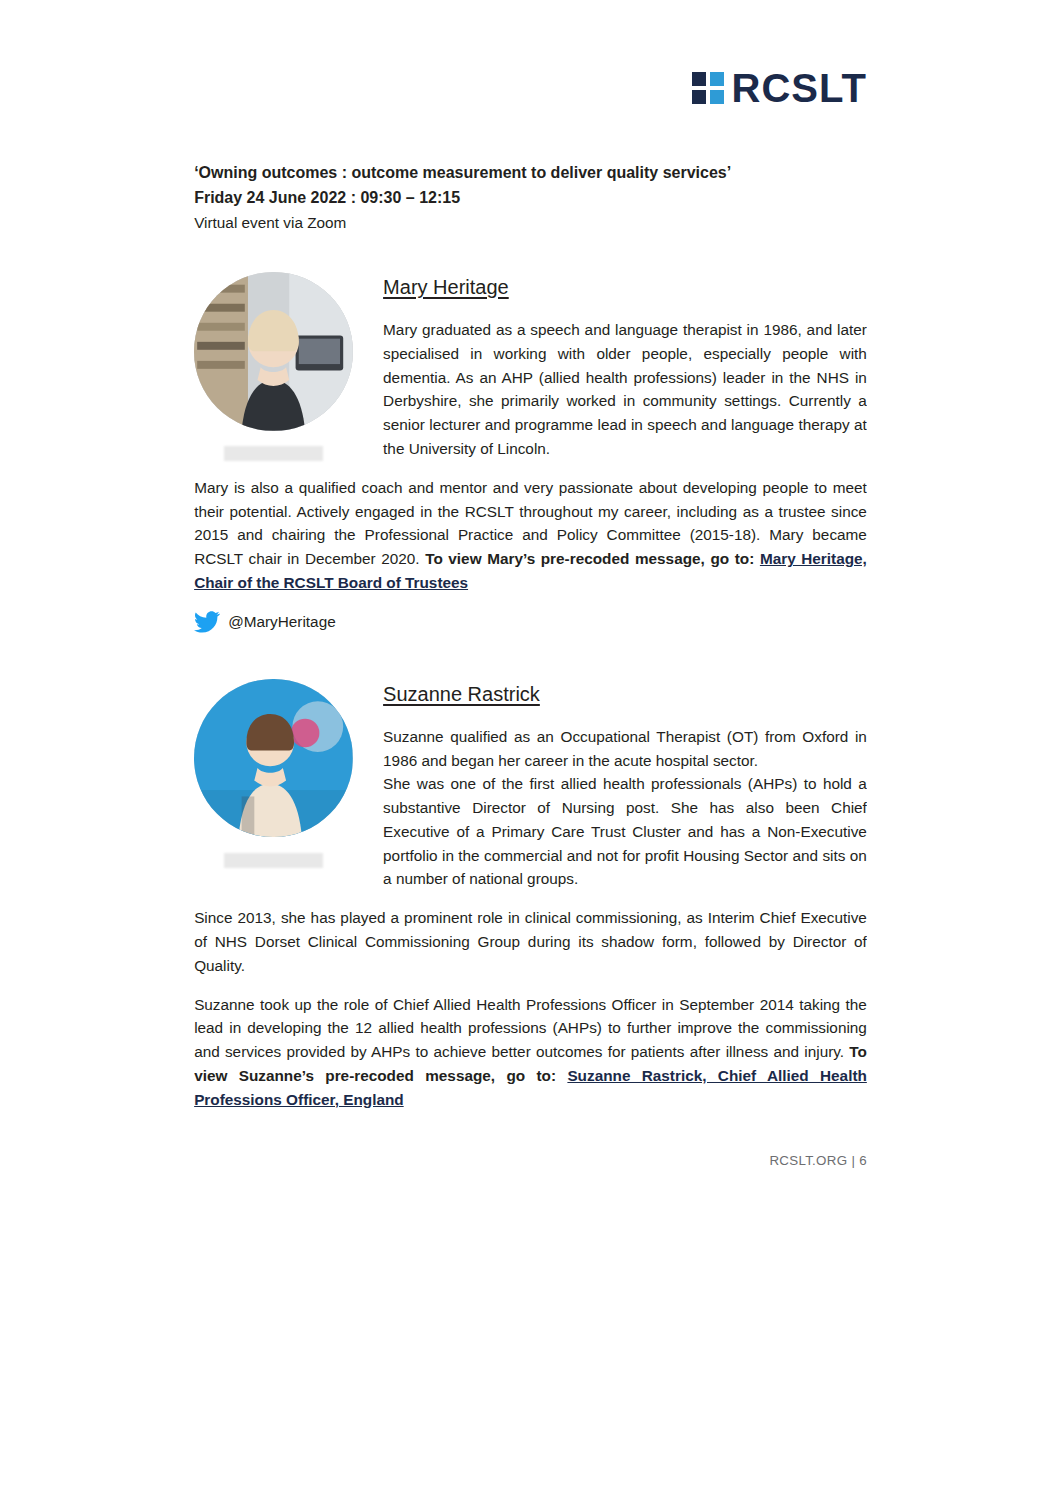RCSLT
‘Owning outcomes : outcome measurement to deliver quality services’
Friday 24 June 2022 : 09:30 – 12:15
Virtual event via Zoom
Mary Heritage
Mary graduated as a speech and language therapist in 1986, and later specialised in working with older people, especially people with dementia. As an AHP (allied health professions) leader in the NHS in Derbyshire, she primarily worked in community settings. Currently a senior lecturer and programme lead in speech and language therapy at the University of Lincoln.
Mary is also a qualified coach and mentor and very passionate about developing people to meet their potential. Actively engaged in the RCSLT throughout my career, including as a trustee since 2015 and chairing the Professional Practice and Policy Committee (2015-18). Mary became RCSLT chair in December 2020. To view Mary’s pre-recoded message, go to: Mary Heritage, Chair of the RCSLT Board of Trustees
@MaryHeritage
Suzanne Rastrick
Suzanne qualified as an Occupational Therapist (OT) from Oxford in 1986 and began her career in the acute hospital sector.
She was one of the first allied health professionals (AHPs) to hold a substantive Director of Nursing post. She has also been Chief Executive of a Primary Care Trust Cluster and has a Non-Executive portfolio in the commercial and not for profit Housing Sector and sits on a number of national groups.
Since 2013, she has played a prominent role in clinical commissioning, as Interim Chief Executive of NHS Dorset Clinical Commissioning Group during its shadow form, followed by Director of Quality.
Suzanne took up the role of Chief Allied Health Professions Officer in September 2014 taking the lead in developing the 12 allied health professions (AHPs) to further improve the commissioning and services provided by AHPs to achieve better outcomes for patients after illness and injury. To view Suzanne’s pre-recoded message, go to: Suzanne Rastrick, Chief Allied Health Professions Officer, England
RCSLT.ORG | 6